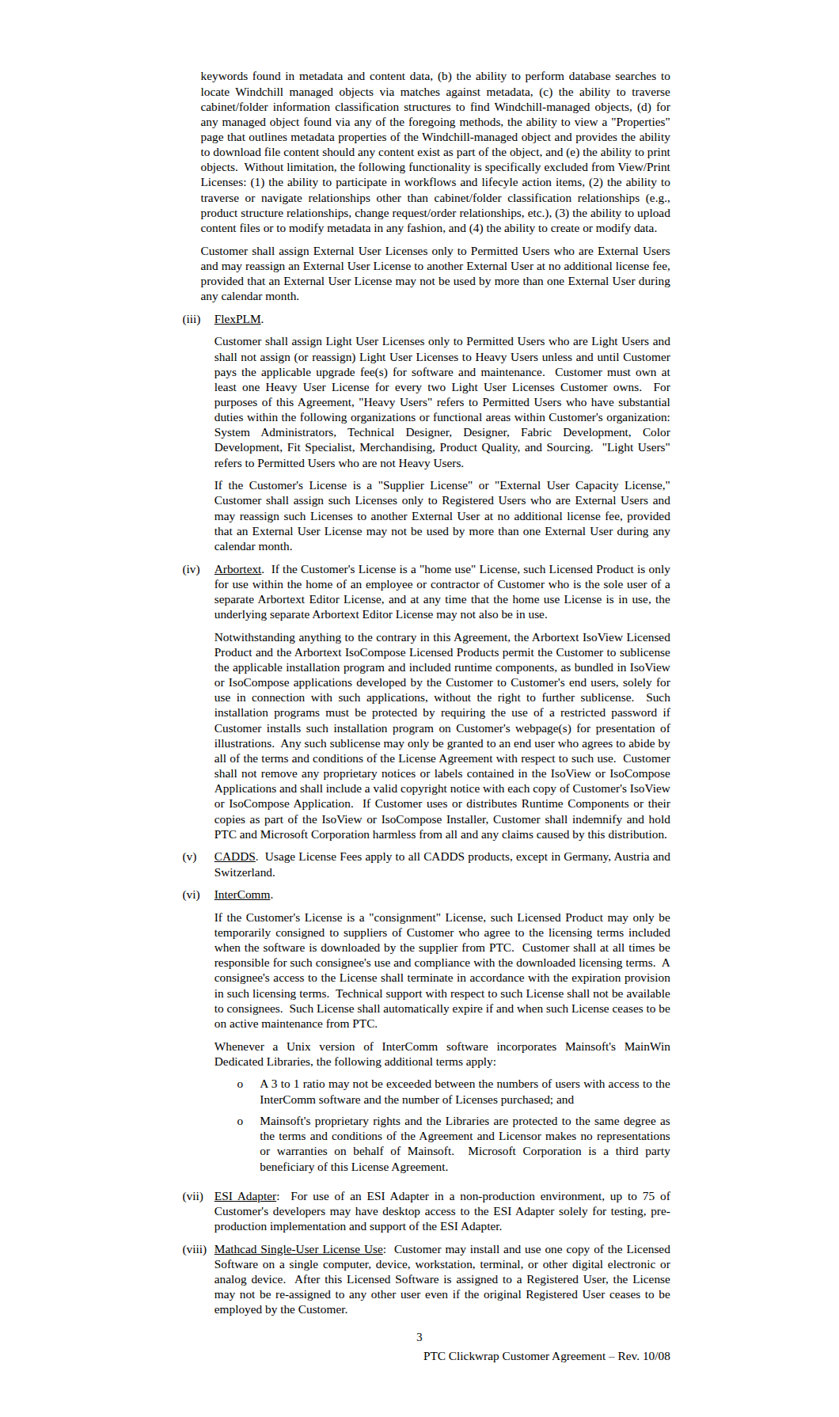keywords found in metadata and content data, (b) the ability to perform database searches to locate Windchill managed objects via matches against metadata, (c) the ability to traverse cabinet/folder information classification structures to find Windchill-managed objects, (d) for any managed object found via any of the foregoing methods, the ability to view a "Properties" page that outlines metadata properties of the Windchill-managed object and provides the ability to download file content should any content exist as part of the object, and (e) the ability to print objects. Without limitation, the following functionality is specifically excluded from View/Print Licenses: (1) the ability to participate in workflows and lifecyle action items, (2) the ability to traverse or navigate relationships other than cabinet/folder classification relationships (e.g., product structure relationships, change request/order relationships, etc.), (3) the ability to upload content files or to modify metadata in any fashion, and (4) the ability to create or modify data.
Customer shall assign External User Licenses only to Permitted Users who are External Users and may reassign an External User License to another External User at no additional license fee, provided that an External User License may not be used by more than one External User during any calendar month.
(iii)
FlexPLM.
Customer shall assign Light User Licenses only to Permitted Users who are Light Users and shall not assign (or reassign) Light User Licenses to Heavy Users unless and until Customer pays the applicable upgrade fee(s) for software and maintenance. Customer must own at least one Heavy User License for every two Light User Licenses Customer owns. For purposes of this Agreement, "Heavy Users" refers to Permitted Users who have substantial duties within the following organizations or functional areas within Customer's organization: System Administrators, Technical Designer, Designer, Fabric Development, Color Development, Fit Specialist, Merchandising, Product Quality, and Sourcing. "Light Users" refers to Permitted Users who are not Heavy Users.
If the Customer's License is a "Supplier License" or "External User Capacity License," Customer shall assign such Licenses only to Registered Users who are External Users and may reassign such Licenses to another External User at no additional license fee, provided that an External User License may not be used by more than one External User during any calendar month.
(iv)
Arbortext. If the Customer's License is a "home use" License, such Licensed Product is only for use within the home of an employee or contractor of Customer who is the sole user of a separate Arbortext Editor License, and at any time that the home use License is in use, the underlying separate Arbortext Editor License may not also be in use.
Notwithstanding anything to the contrary in this Agreement, the Arbortext IsoView Licensed Product and the Arbortext IsoCompose Licensed Products permit the Customer to sublicense the applicable installation program and included runtime components, as bundled in IsoView or IsoCompose applications developed by the Customer to Customer's end users, solely for use in connection with such applications, without the right to further sublicense. Such installation programs must be protected by requiring the use of a restricted password if Customer installs such installation program on Customer's webpage(s) for presentation of illustrations. Any such sublicense may only be granted to an end user who agrees to abide by all of the terms and conditions of the License Agreement with respect to such use. Customer shall not remove any proprietary notices or labels contained in the IsoView or IsoCompose Applications and shall include a valid copyright notice with each copy of Customer's IsoView or IsoCompose Application. If Customer uses or distributes Runtime Components or their copies as part of the IsoView or IsoCompose Installer, Customer shall indemnify and hold PTC and Microsoft Corporation harmless from all and any claims caused by this distribution.
(v)
CADDS. Usage License Fees apply to all CADDS products, except in Germany, Austria and Switzerland.
(vi)
InterComm.
If the Customer's License is a "consignment" License, such Licensed Product may only be temporarily consigned to suppliers of Customer who agree to the licensing terms included when the software is downloaded by the supplier from PTC. Customer shall at all times be responsible for such consignee's use and compliance with the downloaded licensing terms. A consignee's access to the License shall terminate in accordance with the expiration provision in such licensing terms. Technical support with respect to such License shall not be available to consignees. Such License shall automatically expire if and when such License ceases to be on active maintenance from PTC.
Whenever a Unix version of InterComm software incorporates Mainsoft's MainWin Dedicated Libraries, the following additional terms apply:
o
A 3 to 1 ratio may not be exceeded between the numbers of users with access to the InterComm software and the number of Licenses purchased; and
o
Mainsoft's proprietary rights and the Libraries are protected to the same degree as the terms and conditions of the Agreement and Licensor makes no representations or warranties on behalf of Mainsoft. Microsoft Corporation is a third party beneficiary of this License Agreement.
(vii)
ESI Adapter: For use of an ESI Adapter in a non-production environment, up to 75 of Customer's developers may have desktop access to the ESI Adapter solely for testing, pre-production implementation and support of the ESI Adapter.
(viii)
Mathcad Single-User License Use: Customer may install and use one copy of the Licensed Software on a single computer, device, workstation, terminal, or other digital electronic or analog device. After this Licensed Software is assigned to a Registered User, the License may not be re-assigned to any other user even if the original Registered User ceases to be employed by the Customer.
3
PTC Clickwrap Customer Agreement – Rev. 10/08